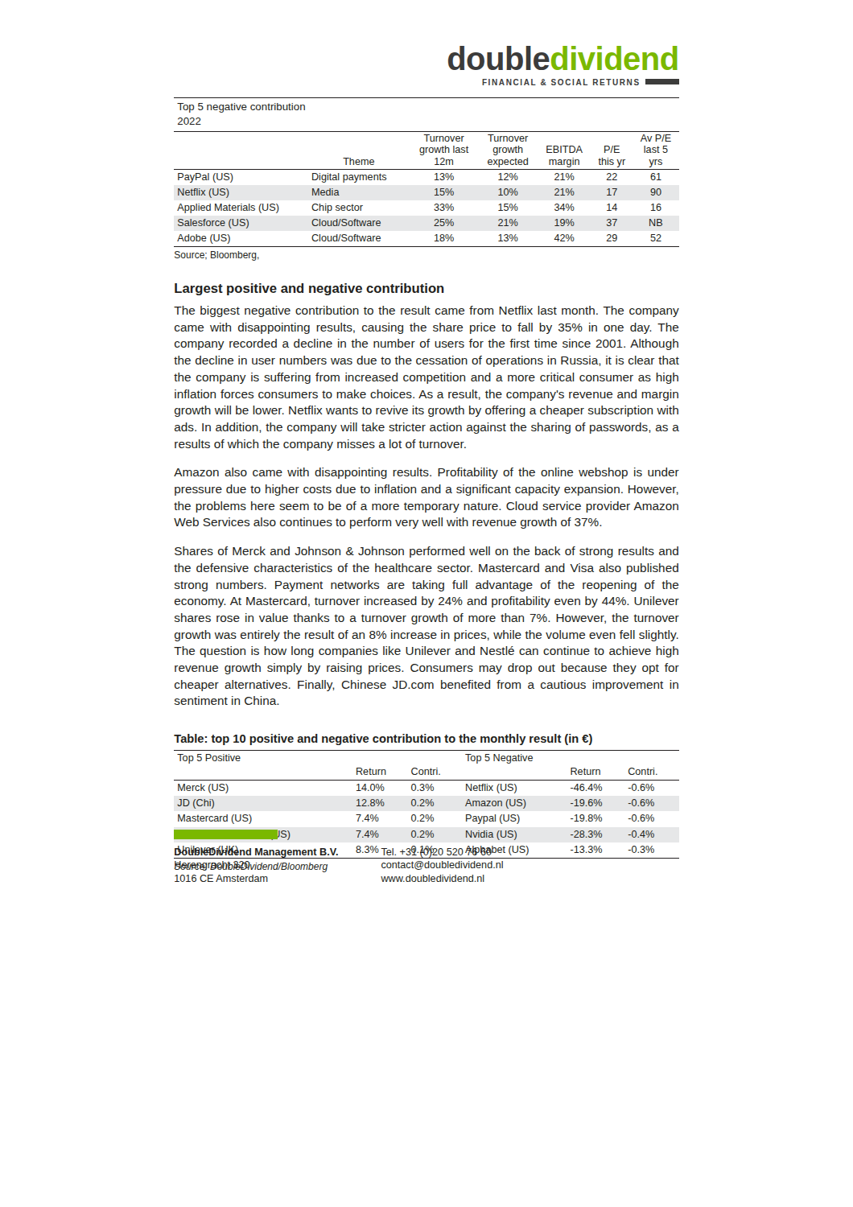double dividend
FINANCIAL & SOCIAL RETURNS
Top 5 negative contribution 2022
| | Theme | Turnover growth last 12m | Turnover growth expected | EBITDA margin | P/E this yr | Av P/E last 5 yrs |
| --- | --- | --- | --- | --- | --- | --- |
| PayPal (US) | Digital payments | 13% | 12% | 21% | 22 | 61 |
| Netflix (US) | Media | 15% | 10% | 21% | 17 | 90 |
| Applied Materials (US) | Chip sector | 33% | 15% | 34% | 14 | 16 |
| Salesforce (US) | Cloud/Software | 25% | 21% | 19% | 37 | NB |
| Adobe (US) | Cloud/Software | 18% | 13% | 42% | 29 | 52 |
Source; Bloomberg,
Largest positive and negative contribution
The biggest negative contribution to the result came from Netflix last month. The company came with disappointing results, causing the share price to fall by 35% in one day. The company recorded a decline in the number of users for the first time since 2001. Although the decline in user numbers was due to the cessation of operations in Russia, it is clear that the company is suffering from increased competition and a more critical consumer as high inflation forces consumers to make choices. As a result, the company's revenue and margin growth will be lower. Netflix wants to revive its growth by offering a cheaper subscription with ads. In addition, the company will take stricter action against the sharing of passwords, as a results of which the company misses a lot of turnover.
Amazon also came with disappointing results. Profitability of the online webshop is under pressure due to higher costs due to inflation and a significant capacity expansion. However, the problems here seem to be of a more temporary nature. Cloud service provider Amazon Web Services also continues to perform very well with revenue growth of 37%.
Shares of Merck and Johnson & Johnson performed well on the back of strong results and the defensive characteristics of the healthcare sector. Mastercard and Visa also published strong numbers. Payment networks are taking full advantage of the reopening of the economy. At Mastercard, turnover increased by 24% and profitability even by 44%. Unilever shares rose in value thanks to a turnover growth of more than 7%. However, the turnover growth was entirely the result of an 8% increase in prices, while the volume even fell slightly. The question is how long companies like Unilever and Nestlé can continue to achieve high revenue growth simply by raising prices. Consumers may drop out because they opt for cheaper alternatives. Finally, Chinese JD.com benefited from a cautious improvement in sentiment in China.
Table: top 10 positive and negative contribution to the monthly result (in €)
| Top 5 Positive | Top 5 Negative |
| --- | --- |
| | Return | Contri. | | Return | Contri. |
| Merck (US) | 14.0% | 0.3% | Netflix (US) | -46.4% | -0.6% |
| JD (Chi) | 12.8% | 0.2% | Amazon (US) | -19.6% | -0.6% |
| Mastercard (US) | 7.4% | 0.2% | Paypal (US) | -19.8% | -0.6% |
| Johnson & Johnson (US) | 7.4% | 0.2% | Nvidia (US) | -28.3% | -0.4% |
| Unilever (UK) | 8.3% | 0.1% | Alphabet (US) | -13.3% | -0.3% |
Source: DoubleDividend/Bloomberg
DoubleDividend Management B.V.
Herengracht 320
1016 CE Amsterdam
Tel. +31 (0)20 520 76 60
contact@doubledividend.nl
www.doubledividend.nl